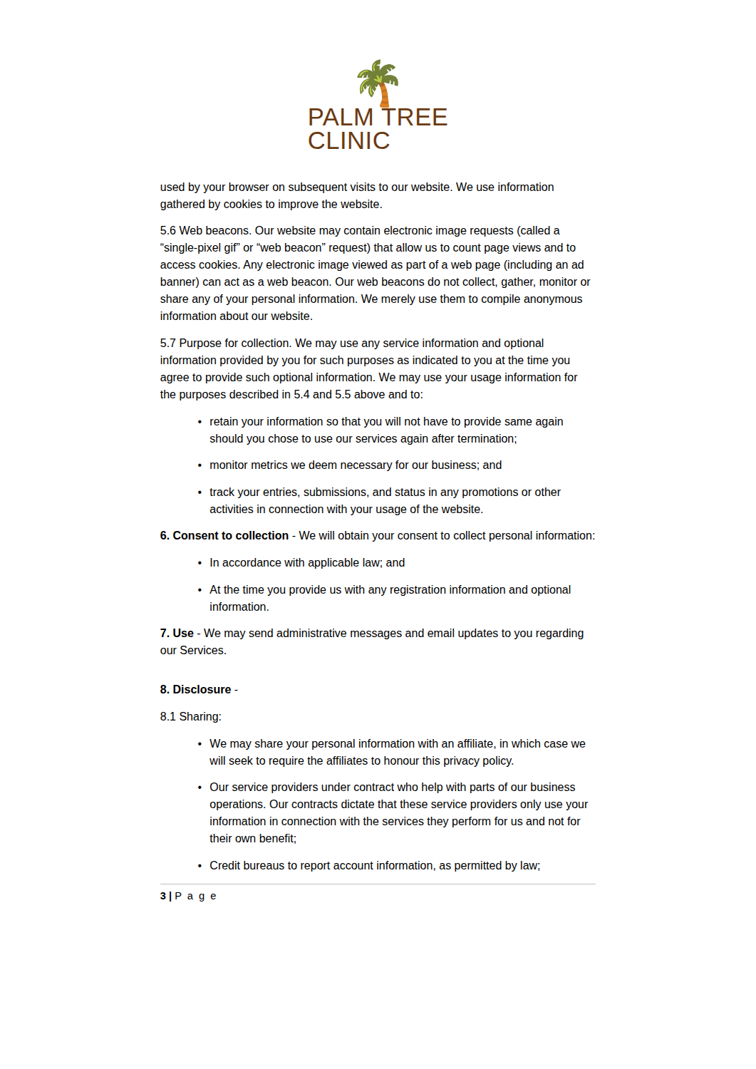🌴 PALM TREE CLINIC
used by your browser on subsequent visits to our website. We use information gathered by cookies to improve the website.
5.6 Web beacons. Our website may contain electronic image requests (called a “single-pixel gif” or “web beacon” request) that allow us to count page views and to access cookies. Any electronic image viewed as part of a web page (including an ad banner) can act as a web beacon. Our web beacons do not collect, gather, monitor or share any of your personal information. We merely use them to compile anonymous information about our website.
5.7 Purpose for collection. We may use any service information and optional information provided by you for such purposes as indicated to you at the time you agree to provide such optional information. We may use your usage information for the purposes described in 5.4 and 5.5 above and to:
retain your information so that you will not have to provide same again should you chose to use our services again after termination;
monitor metrics we deem necessary for our business; and
track your entries, submissions, and status in any promotions or other activities in connection with your usage of the website.
6. Consent to collection - We will obtain your consent to collect personal information:
In accordance with applicable law; and
At the time you provide us with any registration information and optional information.
7. Use - We may send administrative messages and email updates to you regarding our Services.
8. Disclosure -
8.1 Sharing:
We may share your personal information with an affiliate, in which case we will seek to require the affiliates to honour this privacy policy.
Our service providers under contract who help with parts of our business operations. Our contracts dictate that these service providers only use your information in connection with the services they perform for us and not for their own benefit;
Credit bureaus to report account information, as permitted by law;
3 | P a g e